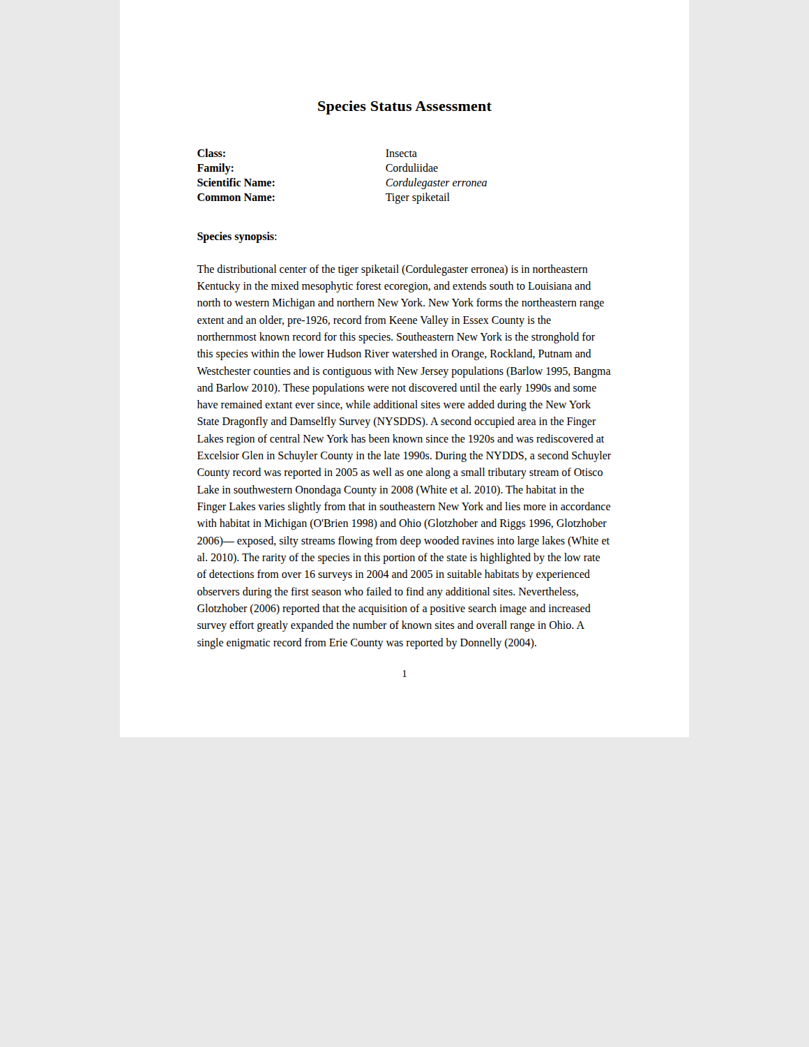Species Status Assessment
| Class: | Insecta |
| Family: | Corduliidae |
| Scientific Name: | Cordulegaster erronea |
| Common Name: | Tiger spiketail |
Species synopsis:
The distributional center of the tiger spiketail (Cordulegaster erronea) is in northeastern Kentucky in the mixed mesophytic forest ecoregion, and extends south to Louisiana and north to western Michigan and northern New York. New York forms the northeastern range extent and an older, pre-1926, record from Keene Valley in Essex County is the northernmost known record for this species. Southeastern New York is the stronghold for this species within the lower Hudson River watershed in Orange, Rockland, Putnam and Westchester counties and is contiguous with New Jersey populations (Barlow 1995, Bangma and Barlow 2010). These populations were not discovered until the early 1990s and some have remained extant ever since, while additional sites were added during the New York State Dragonfly and Damselfly Survey (NYSDDS). A second occupied area in the Finger Lakes region of central New York has been known since the 1920s and was rediscovered at Excelsior Glen in Schuyler County in the late 1990s. During the NYDDS, a second Schuyler County record was reported in 2005 as well as one along a small tributary stream of Otisco Lake in southwestern Onondaga County in 2008 (White et al. 2010). The habitat in the Finger Lakes varies slightly from that in southeastern New York and lies more in accordance with habitat in Michigan (O'Brien 1998) and Ohio (Glotzhober and Riggs 1996, Glotzhober 2006)— exposed, silty streams flowing from deep wooded ravines into large lakes (White et al. 2010). The rarity of the species in this portion of the state is highlighted by the low rate of detections from over 16 surveys in 2004 and 2005 in suitable habitats by experienced observers during the first season who failed to find any additional sites. Nevertheless, Glotzhober (2006) reported that the acquisition of a positive search image and increased survey effort greatly expanded the number of known sites and overall range in Ohio. A single enigmatic record from Erie County was reported by Donnelly (2004).
1